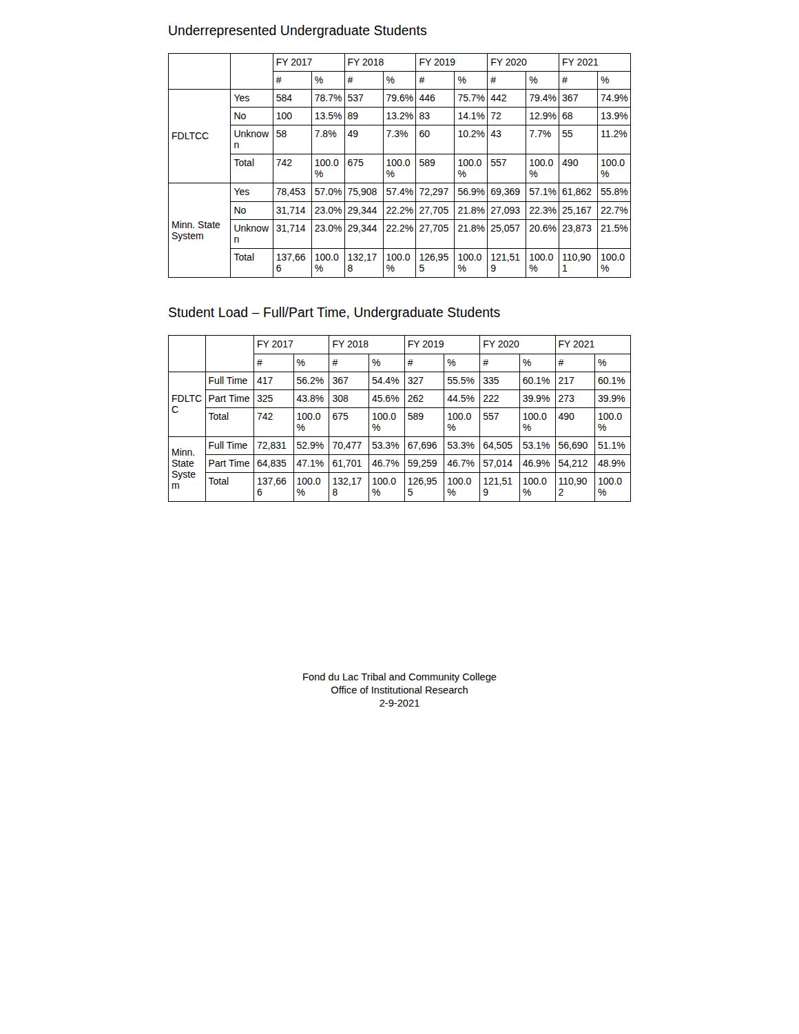Underrepresented Undergraduate Students
| | | FY 2017 | FY 2018 | FY 2019 | FY 2020 | FY 2021 |
| # | % | # | % | # | % | # | % | # | % |
| FDLTCC | Yes | 584 | 78.7% | 537 | 79.6% | 446 | 75.7% | 442 | 79.4% | 367 | 74.9% |
| No | 100 | 13.5% | 89 | 13.2% | 83 | 14.1% | 72 | 12.9% | 68 | 13.9% |
| Unknown | 58 | 7.8% | 49 | 7.3% | 60 | 10.2% | 43 | 7.7% | 55 | 11.2% |
| Total | 742 | 100.0% | 675 | 100.0% | 589 | 100.0% | 557 | 100.0% | 490 | 100.0% |
| Minn. State System | Yes | 78,453 | 57.0% | 75,908 | 57.4% | 72,297 | 56.9% | 69,369 | 57.1% | 61,862 | 55.8% |
| No | 31,714 | 23.0% | 29,344 | 22.2% | 27,705 | 21.8% | 27,093 | 22.3% | 25,167 | 22.7% |
| Unknown | 31,714 | 23.0% | 29,344 | 22.2% | 27,705 | 21.8% | 25,057 | 20.6% | 23,873 | 21.5% |
| Total | 137,666 | 100.0% | 132,178 | 100.0% | 126,955 | 100.0% | 121,519 | 100.0% | 110,901 | 100.0% |
Student Load – Full/Part Time, Undergraduate Students
| | | FY 2017 | FY 2018 | FY 2019 | FY 2020 | FY 2021 |
| # | % | # | % | # | % | # | % | # | % |
| FDLTCC | Full Time | 417 | 56.2% | 367 | 54.4% | 327 | 55.5% | 335 | 60.1% | 217 | 60.1% |
| Part Time | 325 | 43.8% | 308 | 45.6% | 262 | 44.5% | 222 | 39.9% | 273 | 39.9% |
| Total | 742 | 100.0% | 675 | 100.0% | 589 | 100.0% | 557 | 100.0% | 490 | 100.0% |
| Minn. State System | Full Time | 72,831 | 52.9% | 70,477 | 53.3% | 67,696 | 53.3% | 64,505 | 53.1% | 56,690 | 51.1% |
| Part Time | 64,835 | 47.1% | 61,701 | 46.7% | 59,259 | 46.7% | 57,014 | 46.9% | 54,212 | 48.9% |
| Total | 137,666 | 100.0% | 132,178 | 100.0% | 126,955 | 100.0% | 121,519 | 100.0% | 110,902 | 100.0% |
Fond du Lac Tribal and Community College
Office of Institutional Research
2-9-2021